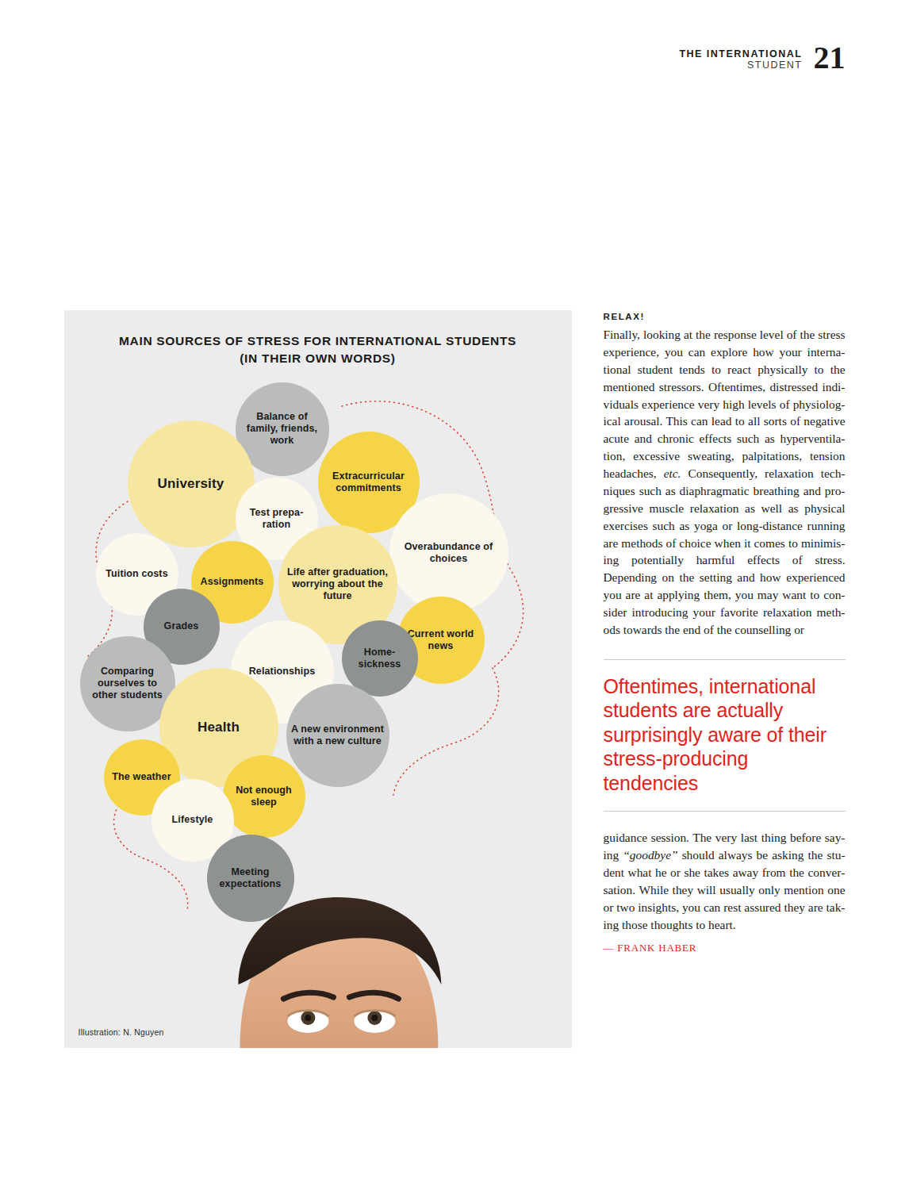The International
Student
21
Main sources of stress for international students
(in their own words)
Balance of family, friends, work
Extracurricular commitments
University
Test prepa­ration
Overabundance of choices
Tuition costs
Assign­ments
Life after graduation, worrying about the future
Current world news
Grades
Relationships
Home­sickness
Comparing ourselves to other students
Health
A new environment with a new culture
The weather
Not enough sleep
Lifestyle
Meeting expecta­tions
Illustration: N. Nguyen
Relax!
Finally, looking at the response level of the stress experience, you can explore how your international student tends to react physically to the mentioned stressors. Oftentimes, distressed individuals experience very high levels of physiological arousal. This can lead to all sorts of negative acute and chronic effects such as hyperventilation, excessive sweating, palpitations, tension headaches, etc. Consequently, relaxation techniques such as diaphragmatic breathing and progressive muscle relaxation as well as physical exercises such as yoga or long-distance running are methods of choice when it comes to minimising potentially harmful effects of stress. Depending on the setting and how experienced you are at applying them, you may want to consider introducing your favorite relaxation methods towards the end of the counselling or
Oftentimes, international students are actually surprisingly aware of their stress-producing tendencies
guidance session. The very last thing before saying “goodbye” should always be asking the student what he or she takes away from the conversation. While they will usually only mention one or two insights, you can rest assured they are taking those thoughts to heart.
—Frank Haber